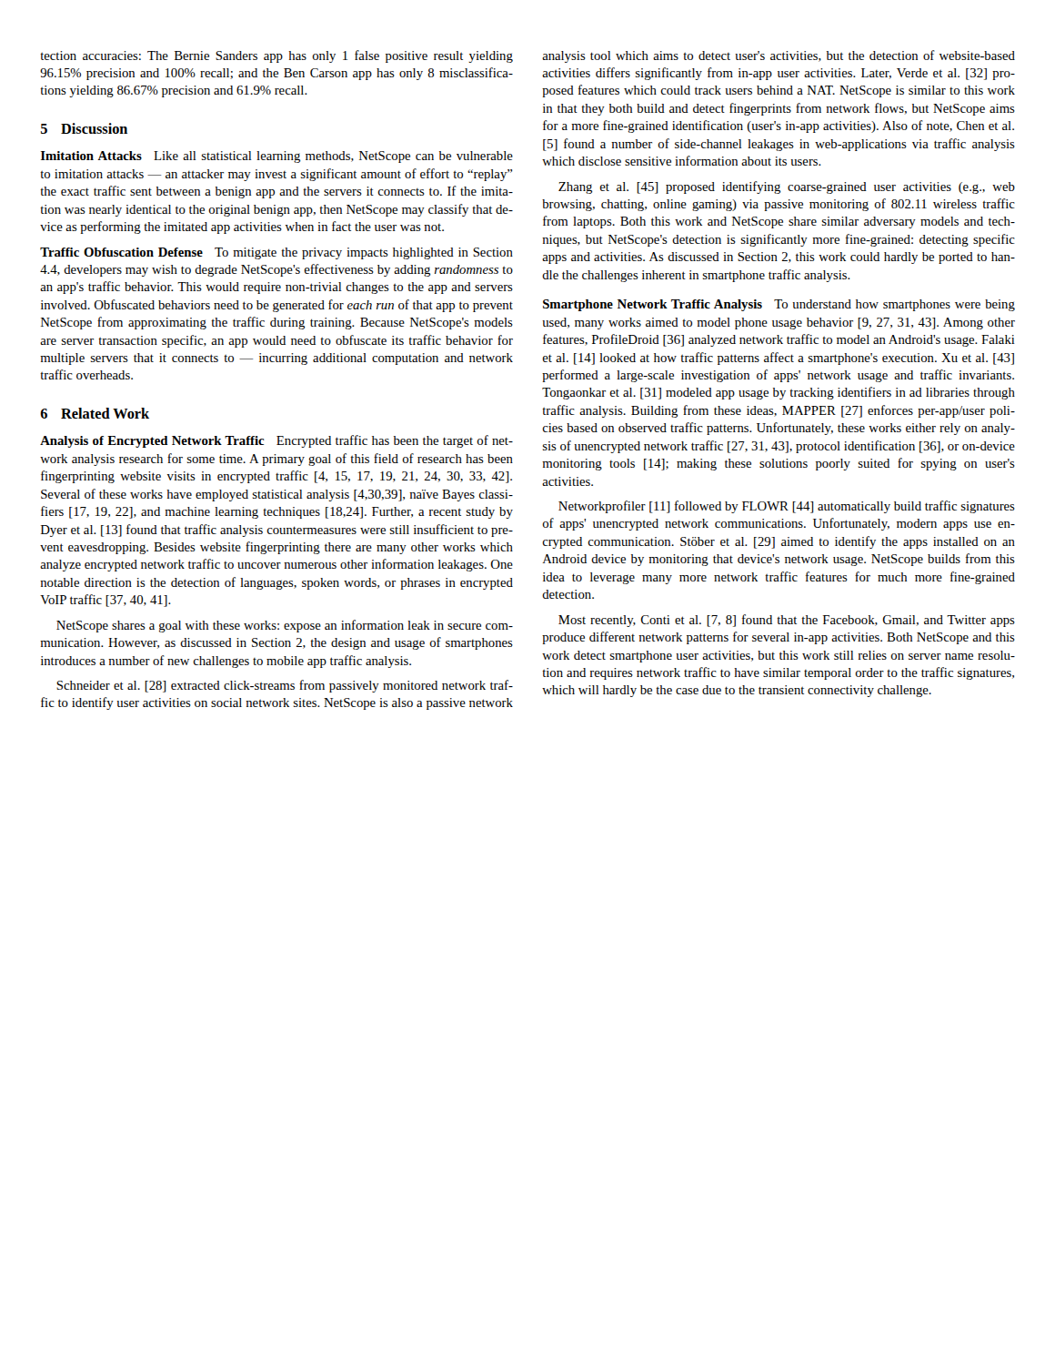tection accuracies: The Bernie Sanders app has only 1 false positive result yielding 96.15% precision and 100% recall; and the Ben Carson app has only 8 misclassifications yielding 86.67% precision and 61.9% recall.
5 Discussion
Imitation Attacks Like all statistical learning methods, NetScope can be vulnerable to imitation attacks — an attacker may invest a significant amount of effort to “replay” the exact traffic sent between a benign app and the servers it connects to. If the imitation was nearly identical to the original benign app, then NetScope may classify that device as performing the imitated app activities when in fact the user was not.
Traffic Obfuscation Defense To mitigate the privacy impacts highlighted in Section 4.4, developers may wish to degrade NetScope's effectiveness by adding randomness to an app's traffic behavior. This would require non-trivial changes to the app and servers involved. Obfuscated behaviors need to be generated for each run of that app to prevent NetScope from approximating the traffic during training. Because NetScope's models are server transaction specific, an app would need to obfuscate its traffic behavior for multiple servers that it connects to — incurring additional computation and network traffic overheads.
6 Related Work
Analysis of Encrypted Network Traffic Encrypted traffic has been the target of network analysis research for some time. A primary goal of this field of research has been fingerprinting website visits in encrypted traffic [4, 15, 17, 19, 21, 24, 30, 33, 42]. Several of these works have employed statistical analysis [4,30,39], naïve Bayes classifiers [17, 19, 22], and machine learning techniques [18,24]. Further, a recent study by Dyer et al. [13] found that traffic analysis countermeasures were still insufficient to prevent eavesdropping. Besides website fingerprinting there are many other works which analyze encrypted network traffic to uncover numerous other information leakages. One notable direction is the detection of languages, spoken words, or phrases in encrypted VoIP traffic [37, 40, 41].
NetScope shares a goal with these works: expose an information leak in secure communication. However, as discussed in Section 2, the design and usage of smartphones introduces a number of new challenges to mobile app traffic analysis.
Schneider et al. [28] extracted click-streams from passively monitored network traffic to identify user activities on social network sites. NetScope is also a passive network analysis tool which aims to detect user's activities, but the detection of website-based activities differs significantly from in-app user activities. Later, Verde et al. [32] proposed features which could track users behind a NAT. NetScope is similar to this work in that they both build and detect fingerprints from network flows, but NetScope aims for a more fine-grained identification (user's in-app activities). Also of note, Chen et al. [5] found a number of side-channel leakages in web-applications via traffic analysis which disclose sensitive information about its users.
Zhang et al. [45] proposed identifying coarse-grained user activities (e.g., web browsing, chatting, online gaming) via passive monitoring of 802.11 wireless traffic from laptops. Both this work and NetScope share similar adversary models and techniques, but NetScope's detection is significantly more fine-grained: detecting specific apps and activities. As discussed in Section 2, this work could hardly be ported to handle the challenges inherent in smartphone traffic analysis.
Smartphone Network Traffic Analysis To understand how smartphones were being used, many works aimed to model phone usage behavior [9, 27, 31, 43]. Among other features, ProfileDroid [36] analyzed network traffic to model an Android's usage. Falaki et al. [14] looked at how traffic patterns affect a smartphone's execution. Xu et al. [43] performed a large-scale investigation of apps' network usage and traffic invariants. Tongaonkar et al. [31] modeled app usage by tracking identifiers in ad libraries through traffic analysis. Building from these ideas, MAPPER [27] enforces per-app/user policies based on observed traffic patterns. Unfortunately, these works either rely on analysis of unencrypted network traffic [27, 31, 43], protocol identification [36], or on-device monitoring tools [14]; making these solutions poorly suited for spying on user's activities.
Networkprofiler [11] followed by FLOWR [44] automatically build traffic signatures of apps' unencrypted network communications. Unfortunately, modern apps use encrypted communication. Stöber et al. [29] aimed to identify the apps installed on an Android device by monitoring that device's network usage. NetScope builds from this idea to leverage many more network traffic features for much more fine-grained detection.
Most recently, Conti et al. [7, 8] found that the Facebook, Gmail, and Twitter apps produce different network patterns for several in-app activities. Both NetScope and this work detect smartphone user activities, but this work still relies on server name resolution and requires network traffic to have similar temporal order to the traffic signatures, which will hardly be the case due to the transient connectivity challenge.